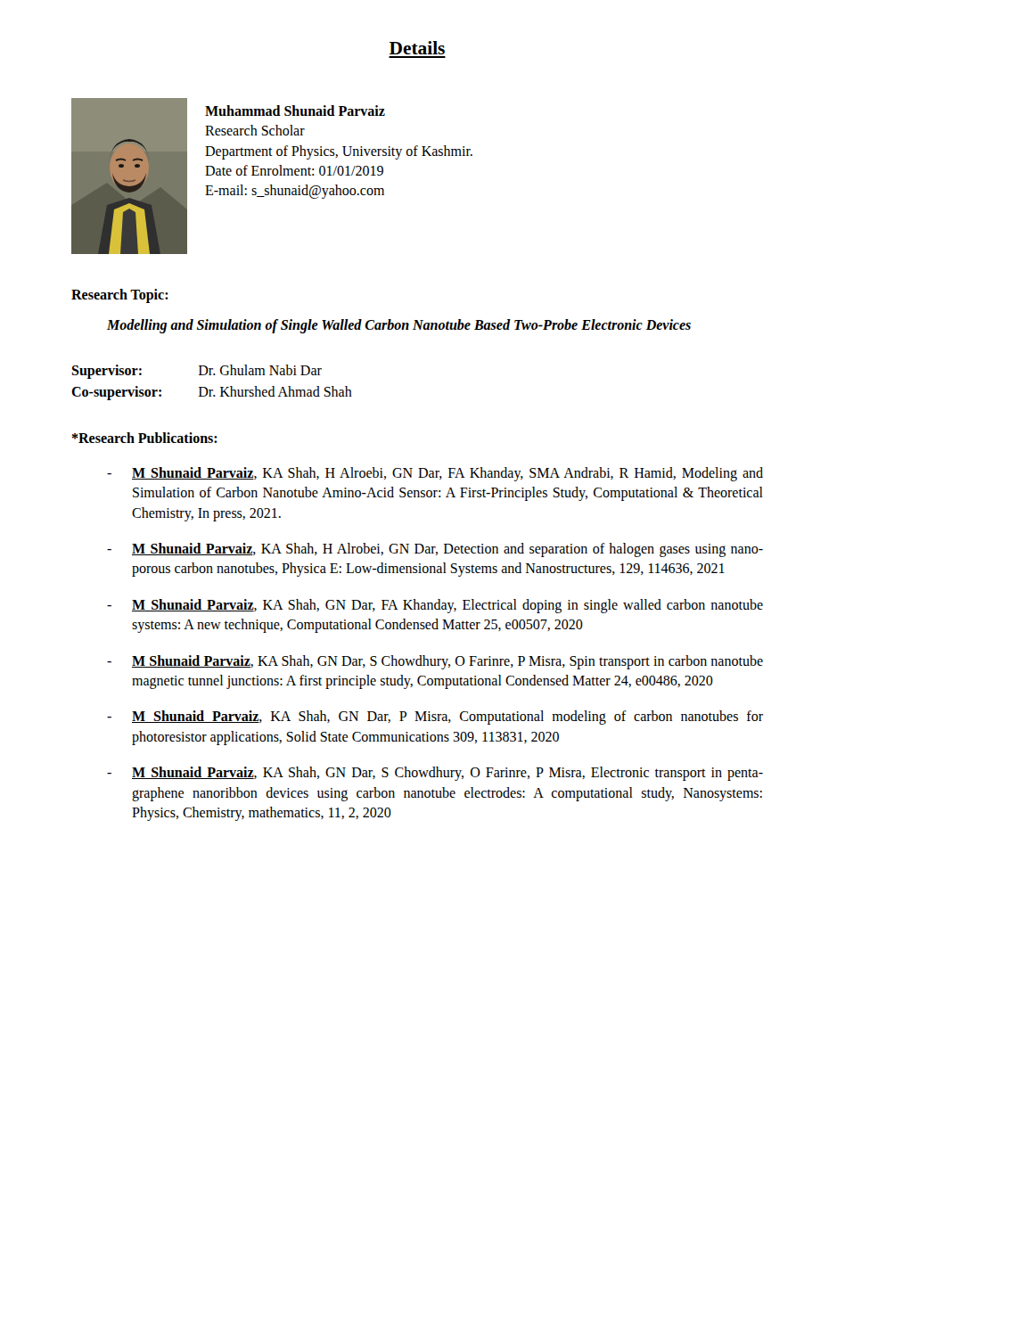Details
Muhammad Shunaid Parvaiz
Research Scholar
Department of Physics, University of Kashmir.
Date of Enrolment: 01/01/2019
E-mail: s_shunaid@yahoo.com
Research Topic:
Modelling and Simulation of Single Walled Carbon Nanotube Based Two-Probe Electronic Devices
| Supervisor: | Dr. Ghulam Nabi Dar |
| Co-supervisor: | Dr. Khurshed Ahmad Shah |
*Research Publications:
M Shunaid Parvaiz, KA Shah, H Alroebi, GN Dar, FA Khanday, SMA Andrabi, R Hamid, Modeling and Simulation of Carbon Nanotube Amino-Acid Sensor: A First-Principles Study, Computational & Theoretical Chemistry, In press, 2021.
M Shunaid Parvaiz, KA Shah, H Alrobei, GN Dar, Detection and separation of halogen gases using nano-porous carbon nanotubes, Physica E: Low-dimensional Systems and Nanostructures, 129, 114636, 2021
M Shunaid Parvaiz, KA Shah, GN Dar, FA Khanday, Electrical doping in single walled carbon nanotube systems: A new technique, Computational Condensed Matter 25, e00507, 2020
M Shunaid Parvaiz, KA Shah, GN Dar, S Chowdhury, O Farinre, P Misra, Spin transport in carbon nanotube magnetic tunnel junctions: A first principle study, Computational Condensed Matter 24, e00486, 2020
M Shunaid Parvaiz, KA Shah, GN Dar, P Misra, Computational modeling of carbon nanotubes for photoresistor applications, Solid State Communications 309, 113831, 2020
M Shunaid Parvaiz, KA Shah, GN Dar, S Chowdhury, O Farinre, P Misra, Electronic transport in penta-graphene nanoribbon devices using carbon nanotube electrodes: A computational study, Nanosystems: Physics, Chemistry, mathematics, 11, 2, 2020